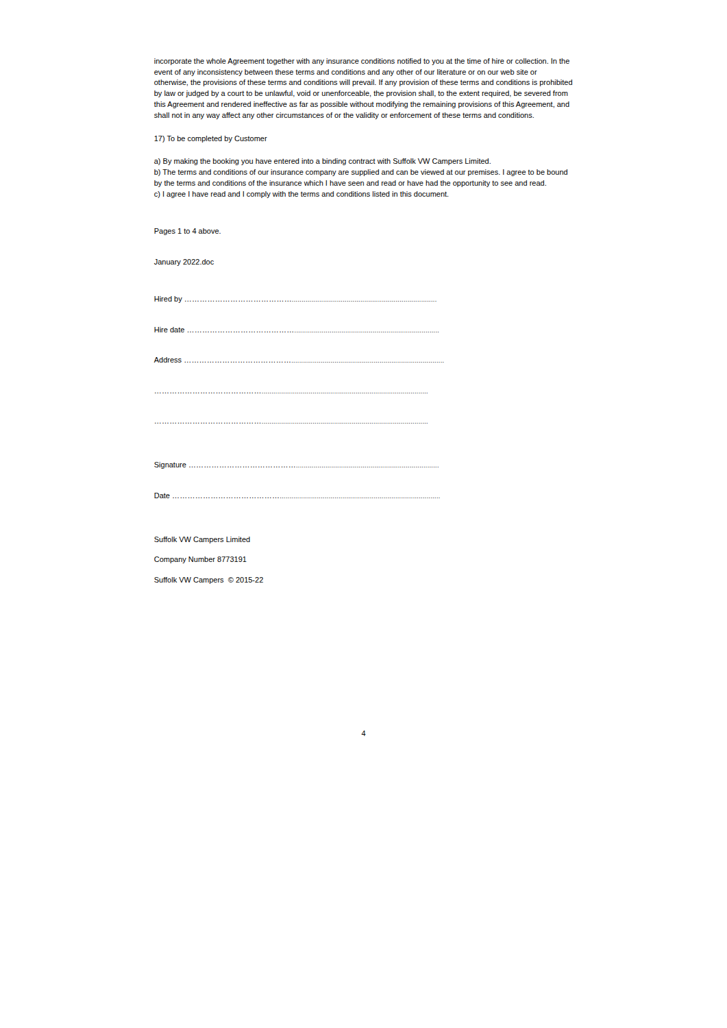incorporate the whole Agreement together with any insurance conditions notified to you at the time of hire or collection. In the event of any inconsistency between these terms and conditions and any other of our literature or on our web site or otherwise, the provisions of these terms and conditions will prevail. If any provision of these terms and conditions is prohibited by law or judged by a court to be unlawful, void or unenforceable, the provision shall, to the extent required, be severed from this Agreement and rendered ineffective as far as possible without modifying the remaining provisions of this Agreement, and shall not in any way affect any other circumstances of or the validity or enforcement of these terms and conditions.
17) To be completed by Customer
a) By making the booking you have entered into a binding contract with Suffolk VW Campers Limited.
b) The terms and conditions of our insurance company are supplied and can be viewed at our premises. I agree to be bound by the terms and conditions of the insurance which I have seen and read or have had the opportunity to see and read.
c) I agree I have read and I comply with the terms and conditions listed in this document.
Pages 1 to 4 above.
January 2022.doc
Hired by ……………………………………..........................................................................
Hire date ……………………………………..........................................................................
Address ……………………………………..............................................................................
…………………………………….....................................................................................
…………………………………….....................................................................................
Signature …………………………………….........................................................................
Date ……………………………………..................................................................................
Suffolk VW Campers Limited
Company Number 8773191
Suffolk VW Campers © 2015-22
4